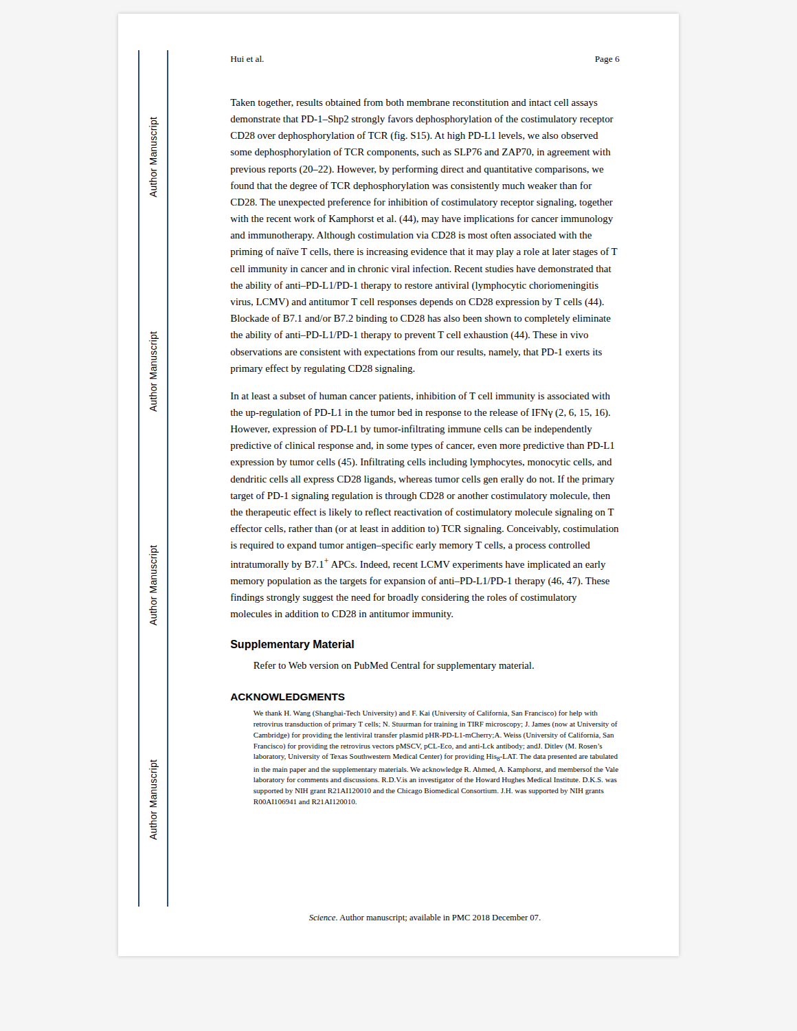Author Manuscript Author Manuscript Author Manuscript Author Manuscript
Hui et al.
Page 6
Taken together, results obtained from both membrane reconstitution and intact cell assays demonstrate that PD-1–Shp2 strongly favors dephosphorylation of the costimulatory receptor CD28 over dephosphorylation of TCR (fig. S15). At high PD-L1 levels, we also observed some dephosphorylation of TCR components, such as SLP76 and ZAP70, in agreement with previous reports (20–22). However, by performing direct and quantitative comparisons, we found that the degree of TCR dephosphorylation was consistently much weaker than for CD28. The unexpected preference for inhibition of costimulatory receptor signaling, together with the recent work of Kamphorst et al. (44), may have implications for cancer immunology and immunotherapy. Although costimulation via CD28 is most often associated with the priming of naïve T cells, there is increasing evidence that it may play a role at later stages of T cell immunity in cancer and in chronic viral infection. Recent studies have demonstrated that the ability of anti–PD-L1/PD-1 therapy to restore antiviral (lymphocytic choriomeningitis virus, LCMV) and antitumor T cell responses depends on CD28 expression by T cells (44). Blockade of B7.1 and/or B7.2 binding to CD28 has also been shown to completely eliminate the ability of anti–PD-L1/PD-1 therapy to prevent T cell exhaustion (44). These in vivo observations are consistent with expectations from our results, namely, that PD-1 exerts its primary effect by regulating CD28 signaling.
In at least a subset of human cancer patients, inhibition of T cell immunity is associated with the up-regulation of PD-L1 in the tumor bed in response to the release of IFNγ (2, 6, 15, 16). However, expression of PD-L1 by tumor-infiltrating immune cells can be independently predictive of clinical response and, in some types of cancer, even more predictive than PD-L1 expression by tumor cells (45). Infiltrating cells including lymphocytes, monocytic cells, and dendritic cells all express CD28 ligands, whereas tumor cells gen erally do not. If the primary target of PD-1 signaling regulation is through CD28 or another costimulatory molecule, then the therapeutic effect is likely to reflect reactivation of costimulatory molecule signaling on T effector cells, rather than (or at least in addition to) TCR signaling. Conceivably, costimulation is required to expand tumor antigen–specific early memory T cells, a process controlled intratumorally by B7.1+ APCs. Indeed, recent LCMV experiments have implicated an early memory population as the targets for expansion of anti–PD-L1/PD-1 therapy (46, 47). These findings strongly suggest the need for broadly considering the roles of costimulatory molecules in addition to CD28 in antitumor immunity.
Supplementary Material
Refer to Web version on PubMed Central for supplementary material.
ACKNOWLEDGMENTS
We thank H. Wang (Shanghai-Tech University) and F. Kai (University of California, San Francisco) for help with retrovirus transduction of primary T cells; N. Stuurman for training in TIRF microscopy; J. James (now at University of Cambridge) for providing the lentiviral transfer plasmid pHR-PD-L1-mCherry;A. Weiss (University of California, San Francisco) for providing the retrovirus vectors pMSCV, pCL-Eco, and anti-Lck antibody; andJ. Ditlev (M. Rosen’s laboratory, University of Texas Southwestern Medical Center) for providing His8-LAT. The data presented are tabulated in the main paper and the supplementary materials. We acknowledge R. Ahmed, A. Kamphorst, and membersof the Vale laboratory for comments and discussions. R.D.V.is an investigator of the Howard Hughes Medical Institute. D.K.S. was supported by NIH grant R21AI120010 and the Chicago Biomedical Consortium. J.H. was supported by NIH grants R00AI106941 and R21AI120010.
Science. Author manuscript; available in PMC 2018 December 07.